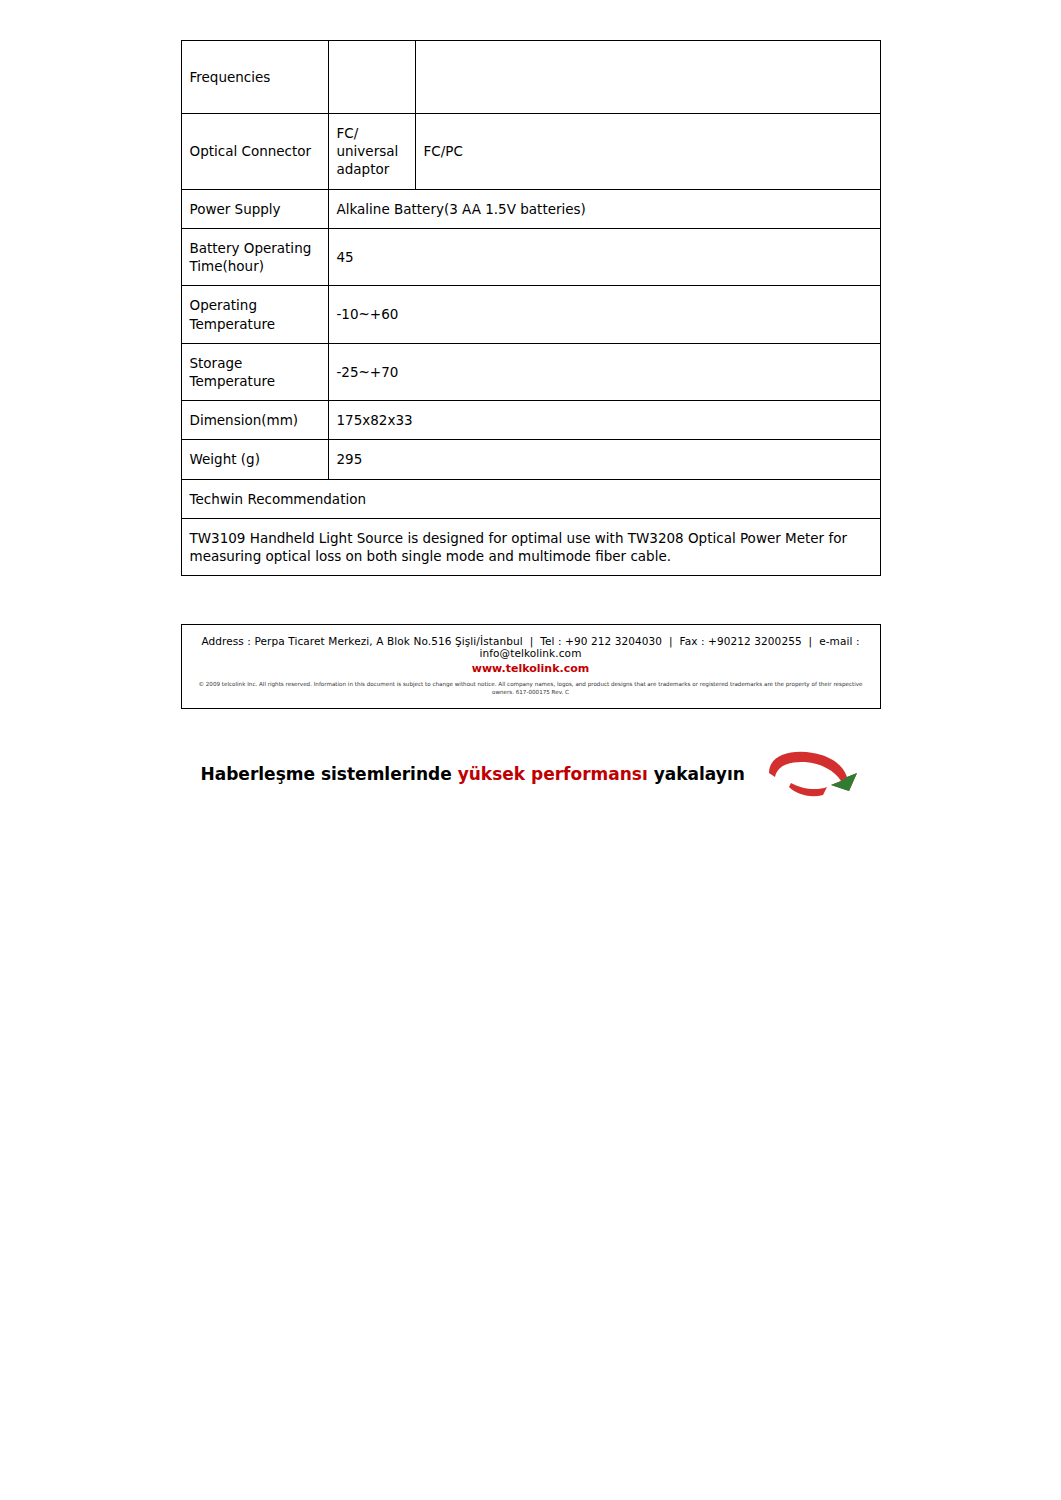| Frequencies | | |
| Optical Connector | FC/ universal adaptor | FC/PC |
| Power Supply | Alkaline Battery(3 AA 1.5V batteries) |
| Battery Operating Time(hour) | 45 |
| Operating Temperature | -10~+60 |
| Storage Temperature | -25~+70 |
| Dimension(mm) | 175x82x33 |
| Weight (g) | 295 |
| Techwin Recommendation |
| TW3109 Handheld Light Source is designed for optimal use with TW3208 Optical Power Meter for measuring optical loss on both single mode and multimode fiber cable. |
Address : Perpa Ticaret Merkezi, A Blok No.516 Şişli/İstanbul | Tel : +90 212 3204030 | Fax : +90212 3200255 | e-mail : info@telkolink.com
www.telkolink.com
© 2009 telcolink Inc. All rights reserved. Information in this document is subject to change without notice. All company names, logos, and product designs that are trademarks or registered trademarks are the property of their respective owners. 617-000175 Rev. C
Haberleşme sistemlerinde yüksek performansı yakalayın